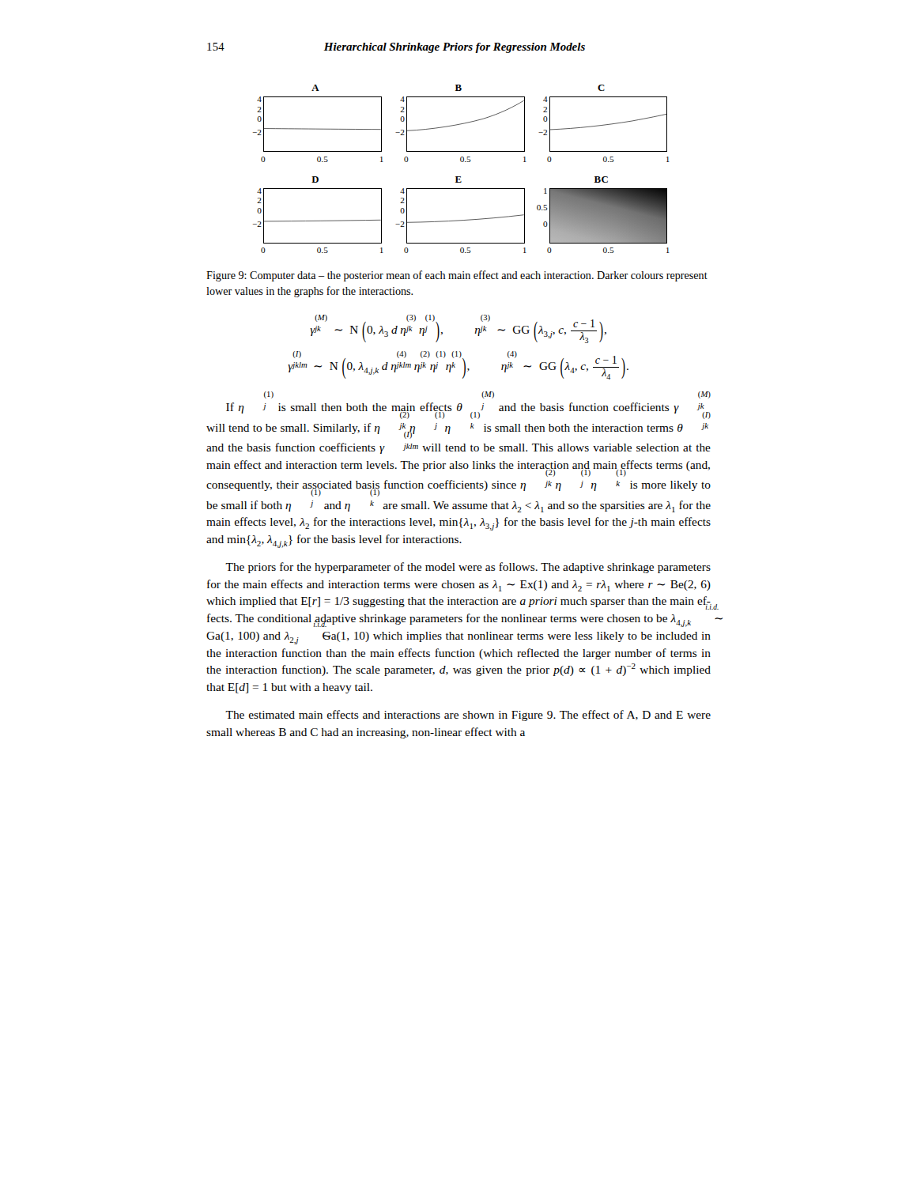154
Hierarchical Shrinkage Priors for Regression Models
A
4 2 0 −2
00.51
B
4 2 0 −2
00.51
C
4 2 0 −2
00.51
D
4 2 0 −2
00.51
E
4 2 0 −2
00.51
BC
1 0.5 0
00.51
Figure 9: Computer data – the posterior mean of each main effect and each interaction. Darker colours represent lower values in the graphs for the interactions.
γ(M) jk ∼ N (0, λ3 d η(3) jk η(1) j), η(3) jk ∼ GG (λ3,j, c, c − 1 λ3),
γ(I) jklm ∼ N (0, λ4,j,k d η(4) jklm η(2) jk η(1) j η(1) k), η(4) jk ∼ GG (λ4, c, c − 1 λ4).
If η(1) j is small then both the main effects θ(M) j and the basis function coefficients γ(M) jk will tend to be small. Similarly, if η(2) jk η(1) j η(1) k is small then both the interaction terms θ(I) jk and the basis function coefficients γ(I) jklm will tend to be small. This allows variable selection at the main effect and interaction term levels. The prior also links the interaction and main effects terms (and, consequently, their associated basis function coefficients) since η(2) jk η(1) j η(1) k is more likely to be small if both η(1) j and η(1) k are small. We assume that λ2 < λ1 and so the sparsities are λ1 for the main effects level, λ2 for the interactions level, min{λ1, λ3,j} for the basis level for the j-th main effects and min{λ2, λ4,j,k} for the basis level for interactions.
The priors for the hyperparameter of the model were as follows. The adaptive shrinkage parameters for the main effects and interaction terms were chosen as λ1 ∼ Ex(1) and λ2 = rλ1 where r ∼ Be(2, 6) which implied that E[r] = 1/3 suggesting that the interaction are a priori much sparser than the main effects. The conditional adaptive shrinkage parameters for the nonlinear terms were chosen to be λ4,j,k i.i.d.∼ Ga(1, 100) and λ2,j i.i.d.∼ Ga(1, 10) which implies that nonlinear terms were less likely to be included in the interaction function than the main effects function (which reflected the larger number of terms in the interaction function). The scale parameter, d, was given the prior p(d) ∝ (1 + d)−2 which implied that E[d] = 1 but with a heavy tail.
The estimated main effects and interactions are shown in Figure 9. The effect of A, D and E were small whereas B and C had an increasing, non-linear effect with a